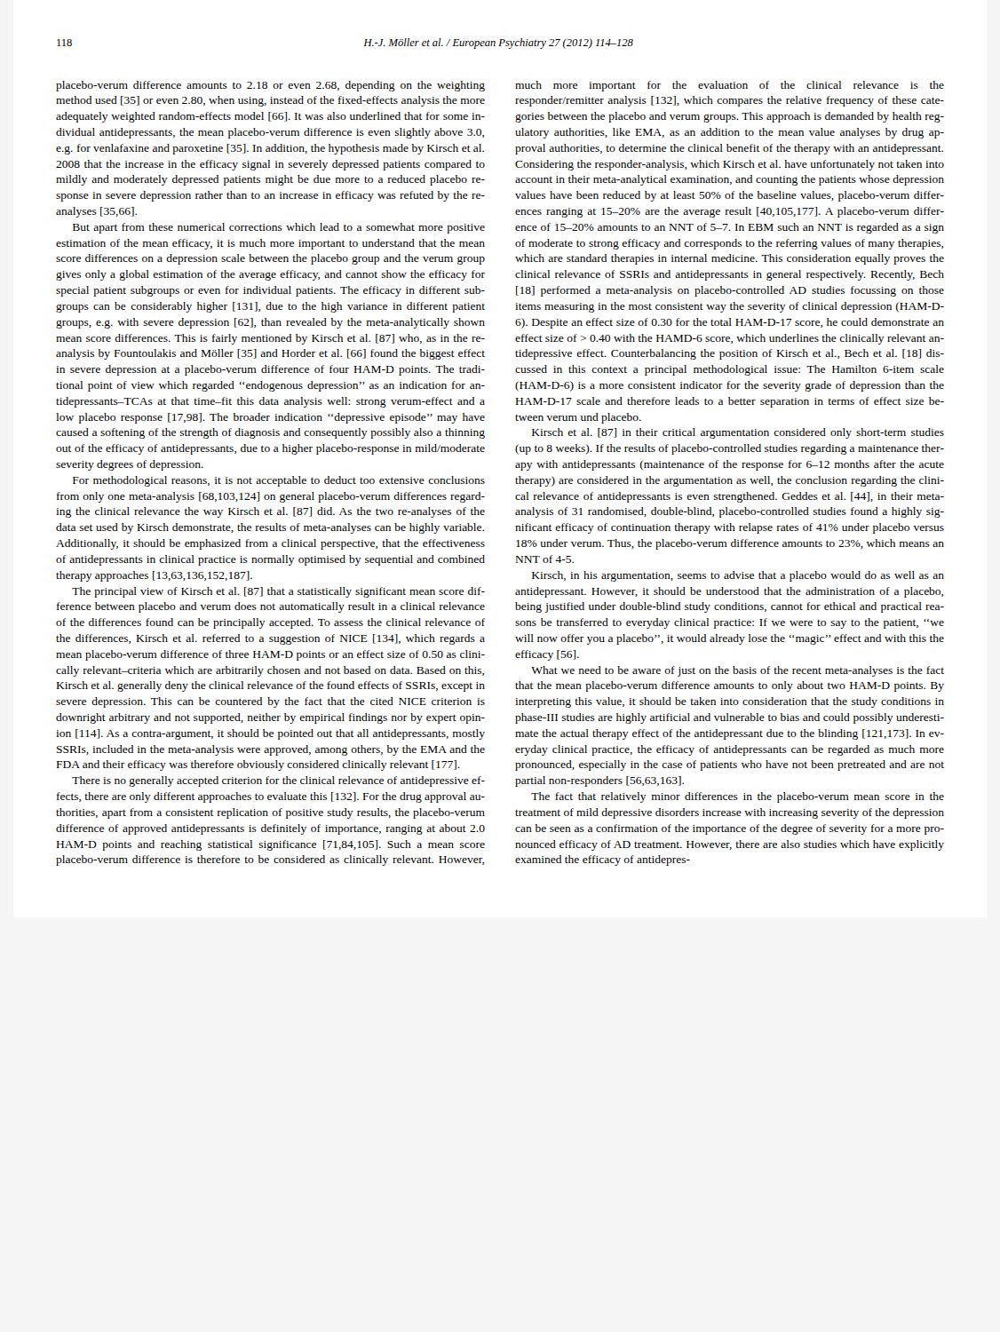118 H.-J. Möller et al. / European Psychiatry 27 (2012) 114–128
placebo-verum difference amounts to 2.18 or even 2.68, depending on the weighting method used [35] or even 2.80, when using, instead of the fixed-effects analysis the more adequately weighted random-effects model [66]. It was also underlined that for some individual antidepressants, the mean placebo-verum difference is even slightly above 3.0, e.g. for venlafaxine and paroxetine [35]. In addition, the hypothesis made by Kirsch et al. 2008 that the increase in the efficacy signal in severely depressed patients compared to mildly and moderately depressed patients might be due more to a reduced placebo response in severe depression rather than to an increase in efficacy was refuted by the re-analyses [35,66].
But apart from these numerical corrections which lead to a somewhat more positive estimation of the mean efficacy, it is much more important to understand that the mean score differences on a depression scale between the placebo group and the verum group gives only a global estimation of the average efficacy, and cannot show the efficacy for special patient subgroups or even for individual patients. The efficacy in different subgroups can be considerably higher [131], due to the high variance in different patient groups, e.g. with severe depression [62], than revealed by the meta-analytically shown mean score differences. This is fairly mentioned by Kirsch et al. [87] who, as in the re-analysis by Fountoulakis and Möller [35] and Horder et al. [66] found the biggest effect in severe depression at a placebo-verum difference of four HAM-D points. The traditional point of view which regarded ‘‘endogenous depression’’ as an indication for antidepressants–TCAs at that time–fit this data analysis well: strong verum-effect and a low placebo response [17,98]. The broader indication ‘‘depressive episode’’ may have caused a softening of the strength of diagnosis and consequently possibly also a thinning out of the efficacy of antidepressants, due to a higher placebo-response in mild/moderate severity degrees of depression.
For methodological reasons, it is not acceptable to deduct too extensive conclusions from only one meta-analysis [68,103,124] on general placebo-verum differences regarding the clinical relevance the way Kirsch et al. [87] did. As the two re-analyses of the data set used by Kirsch demonstrate, the results of meta-analyses can be highly variable. Additionally, it should be emphasized from a clinical perspective, that the effectiveness of antidepressants in clinical practice is normally optimised by sequential and combined therapy approaches [13,63,136,152,187].
The principal view of Kirsch et al. [87] that a statistically significant mean score difference between placebo and verum does not automatically result in a clinical relevance of the differences found can be principally accepted. To assess the clinical relevance of the differences, Kirsch et al. referred to a suggestion of NICE [134], which regards a mean placebo-verum difference of three HAM-D points or an effect size of 0.50 as clinically relevant–criteria which are arbitrarily chosen and not based on data. Based on this, Kirsch et al. generally deny the clinical relevance of the found effects of SSRIs, except in severe depression. This can be countered by the fact that the cited NICE criterion is downright arbitrary and not supported, neither by empirical findings nor by expert opinion [114]. As a contra-argument, it should be pointed out that all antidepressants, mostly SSRIs, included in the meta-analysis were approved, among others, by the EMA and the FDA and their efficacy was therefore obviously considered clinically relevant [177].
There is no generally accepted criterion for the clinical relevance of antidepressive effects, there are only different approaches to evaluate this [132]. For the drug approval authorities, apart from a consistent replication of positive study results, the placebo-verum difference of approved antidepressants is definitely of importance, ranging at about 2.0 HAM-D points and reaching statistical significance [71,84,105]. Such a mean score placebo-verum difference is therefore to be considered as clinically relevant. However, much more important for the evaluation of the clinical relevance is the responder/remitter analysis [132], which compares the relative frequency of these categories between the placebo and verum groups. This approach is demanded by health regulatory authorities, like EMA, as an addition to the mean value analyses by drug approval authorities, to determine the clinical benefit of the therapy with an antidepressant. Considering the responder-analysis, which Kirsch et al. have unfortunately not taken into account in their meta-analytical examination, and counting the patients whose depression values have been reduced by at least 50% of the baseline values, placebo-verum differences ranging at 15–20% are the average result [40,105,177]. A placebo-verum difference of 15–20% amounts to an NNT of 5–7. In EBM such an NNT is regarded as a sign of moderate to strong efficacy and corresponds to the referring values of many therapies, which are standard therapies in internal medicine. This consideration equally proves the clinical relevance of SSRIs and antidepressants in general respectively. Recently, Bech [18] performed a meta-analysis on placebo-controlled AD studies focussing on those items measuring in the most consistent way the severity of clinical depression (HAM-D-6). Despite an effect size of 0.30 for the total HAM-D-17 score, he could demonstrate an effect size of > 0.40 with the HAMD-6 score, which underlines the clinically relevant antidepressive effect. Counterbalancing the position of Kirsch et al., Bech et al. [18] discussed in this context a principal methodological issue: The Hamilton 6-item scale (HAM-D-6) is a more consistent indicator for the severity grade of depression than the HAM-D-17 scale and therefore leads to a better separation in terms of effect size between verum und placebo.
Kirsch et al. [87] in their critical argumentation considered only short-term studies (up to 8 weeks). If the results of placebo-controlled studies regarding a maintenance therapy with antidepressants (maintenance of the response for 6–12 months after the acute therapy) are considered in the argumentation as well, the conclusion regarding the clinical relevance of antidepressants is even strengthened. Geddes et al. [44], in their meta-analysis of 31 randomised, double-blind, placebo-controlled studies found a highly significant efficacy of continuation therapy with relapse rates of 41% under placebo versus 18% under verum. Thus, the placebo-verum difference amounts to 23%, which means an NNT of 4-5.
Kirsch, in his argumentation, seems to advise that a placebo would do as well as an antidepressant. However, it should be understood that the administration of a placebo, being justified under double-blind study conditions, cannot for ethical and practical reasons be transferred to everyday clinical practice: If we were to say to the patient, ‘‘we will now offer you a placebo’’, it would already lose the ‘‘magic’’ effect and with this the efficacy [56].
What we need to be aware of just on the basis of the recent meta-analyses is the fact that the mean placebo-verum difference amounts to only about two HAM-D points. By interpreting this value, it should be taken into consideration that the study conditions in phase-III studies are highly artificial and vulnerable to bias and could possibly underestimate the actual therapy effect of the antidepressant due to the blinding [121,173]. In everyday clinical practice, the efficacy of antidepressants can be regarded as much more pronounced, especially in the case of patients who have not been pretreated and are not partial non-responders [56,63,163].
The fact that relatively minor differences in the placebo-verum mean score in the treatment of mild depressive disorders increase with increasing severity of the depression can be seen as a confirmation of the importance of the degree of severity for a more pronounced efficacy of AD treatment. However, there are also studies which have explicitly examined the efficacy of antidepres-